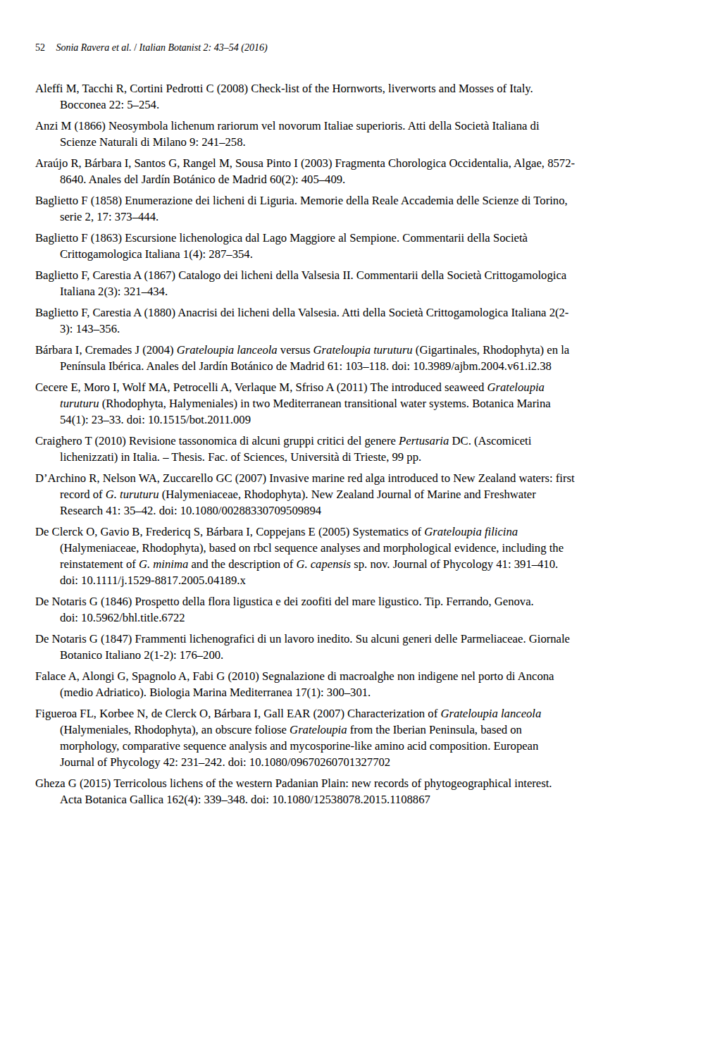52 Sonia Ravera et al. / Italian Botanist 2: 43–54 (2016)
Aleffi M, Tacchi R, Cortini Pedrotti C (2008) Check-list of the Hornworts, liverworts and Mosses of Italy. Bocconea 22: 5–254.
Anzi M (1866) Neosymbola lichenum rariorum vel novorum Italiae superioris. Atti della Società Italiana di Scienze Naturali di Milano 9: 241–258.
Araújo R, Bárbara I, Santos G, Rangel M, Sousa Pinto I (2003) Fragmenta Chorologica Occidentalia, Algae, 8572-8640. Anales del Jardín Botánico de Madrid 60(2): 405–409.
Baglietto F (1858) Enumerazione dei licheni di Liguria. Memorie della Reale Accademia delle Scienze di Torino, serie 2, 17: 373–444.
Baglietto F (1863) Escursione lichenologica dal Lago Maggiore al Sempione. Commentarii della Società Crittogamologica Italiana 1(4): 287–354.
Baglietto F, Carestia A (1867) Catalogo dei licheni della Valsesia II. Commentarii della Società Crittogamologica Italiana 2(3): 321–434.
Baglietto F, Carestia A (1880) Anacrisi dei licheni della Valsesia. Atti della Società Crittogamologica Italiana 2(2-3): 143–356.
Bárbara I, Cremades J (2004) Grateloupia lanceola versus Grateloupia turuturu (Gigartinales, Rhodophyta) en la Península Ibérica. Anales del Jardín Botánico de Madrid 61: 103–118. doi: 10.3989/ajbm.2004.v61.i2.38
Cecere E, Moro I, Wolf MA, Petrocelli A, Verlaque M, Sfriso A (2011) The introduced seaweed Grateloupia turuturu (Rhodophyta, Halymeniales) in two Mediterranean transitional water systems. Botanica Marina 54(1): 23–33. doi: 10.1515/bot.2011.009
Craighero T (2010) Revisione tassonomica di alcuni gruppi critici del genere Pertusaria DC. (Ascomiceti lichenizzati) in Italia. – Thesis. Fac. of Sciences, Università di Trieste, 99 pp.
D’Archino R, Nelson WA, Zuccarello GC (2007) Invasive marine red alga introduced to New Zealand waters: first record of G. turuturu (Halymeniaceae, Rhodophyta). New Zealand Journal of Marine and Freshwater Research 41: 35–42. doi: 10.1080/00288330709509894
De Clerck O, Gavio B, Fredericq S, Bárbara I, Coppejans E (2005) Systematics of Grateloupia filicina (Halymeniaceae, Rhodophyta), based on rbcl sequence analyses and morphological evidence, including the reinstatement of G. minima and the description of G. capensis sp. nov. Journal of Phycology 41: 391–410. doi: 10.1111/j.1529-8817.2005.04189.x
De Notaris G (1846) Prospetto della flora ligustica e dei zoofiti del mare ligustico. Tip. Ferrando, Genova. doi: 10.5962/bhl.title.6722
De Notaris G (1847) Frammenti lichenografici di un lavoro inedito. Su alcuni generi delle Parmeliaceae. Giornale Botanico Italiano 2(1-2): 176–200.
Falace A, Alongi G, Spagnolo A, Fabi G (2010) Segnalazione di macroalghe non indigene nel porto di Ancona (medio Adriatico). Biologia Marina Mediterranea 17(1): 300–301.
Figueroa FL, Korbee N, de Clerck O, Bárbara I, Gall EAR (2007) Characterization of Grateloupia lanceola (Halymeniales, Rhodophyta), an obscure foliose Grateloupia from the Iberian Peninsula, based on morphology, comparative sequence analysis and mycosporine-like amino acid composition. European Journal of Phycology 42: 231–242. doi: 10.1080/09670260701327702
Gheza G (2015) Terricolous lichens of the western Padanian Plain: new records of phytogeographical interest. Acta Botanica Gallica 162(4): 339–348. doi: 10.1080/12538078.2015.1108867